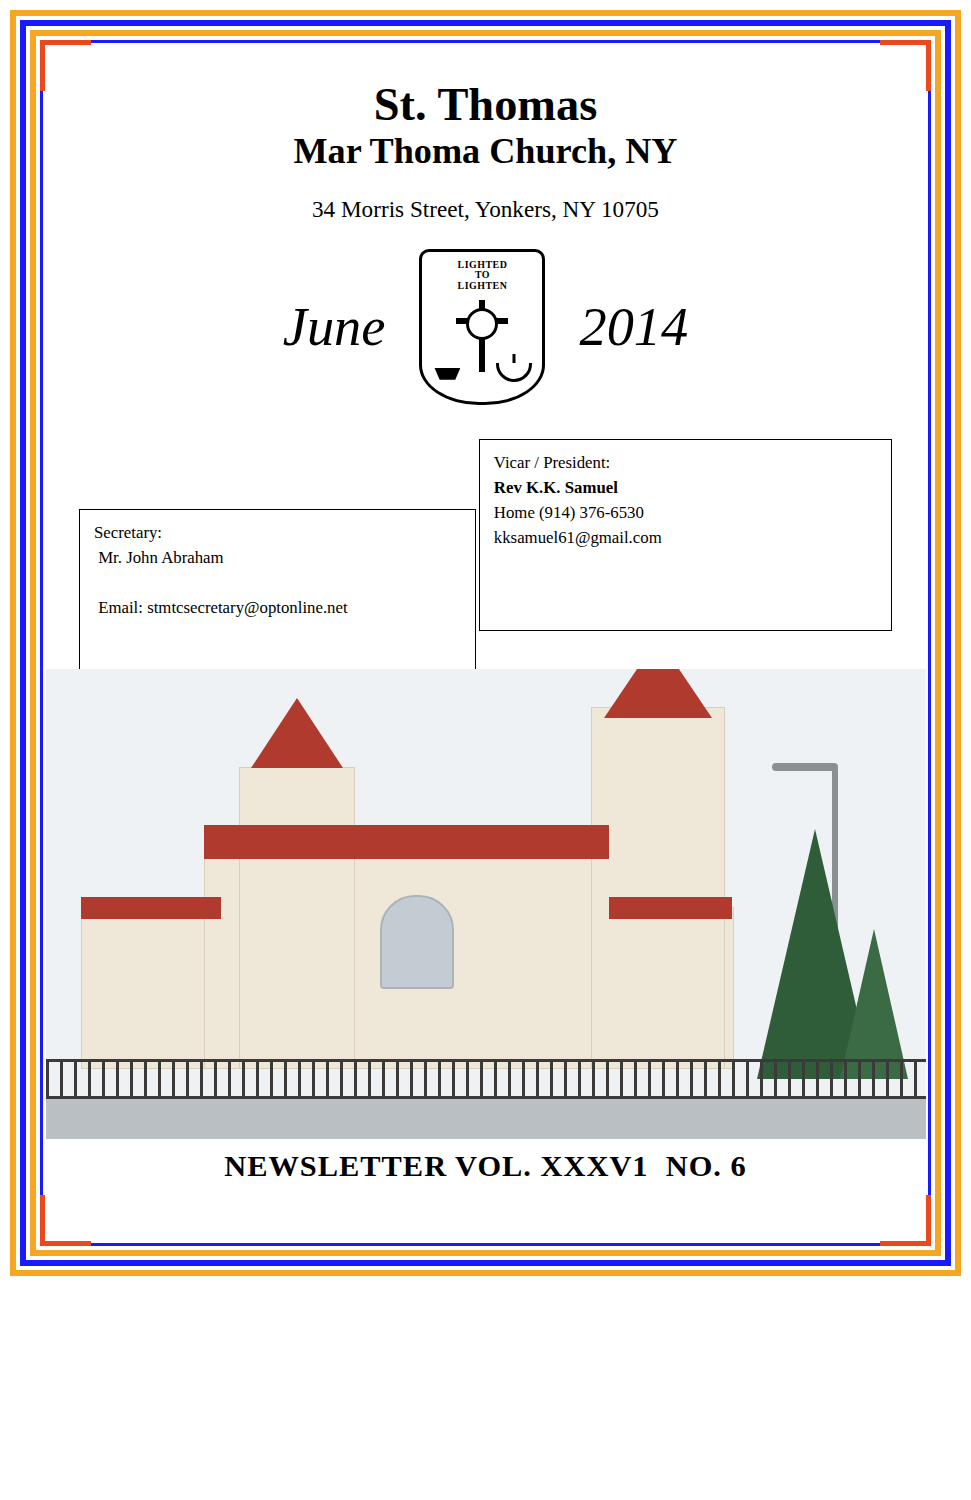St. Thomas Mar Thoma Church, NY
34 Morris Street, Yonkers, NY 10705
June
Lighted
to
Lighten
2014
Vicar / President:
Rev K.K. Samuel
Home (914) 376-6530
kksamuel61@gmail.com
Secretary:
Mr. John Abraham
Email: stmtcsecretary@optonline.net
Newsletter Vol. XXXV1 No. 6